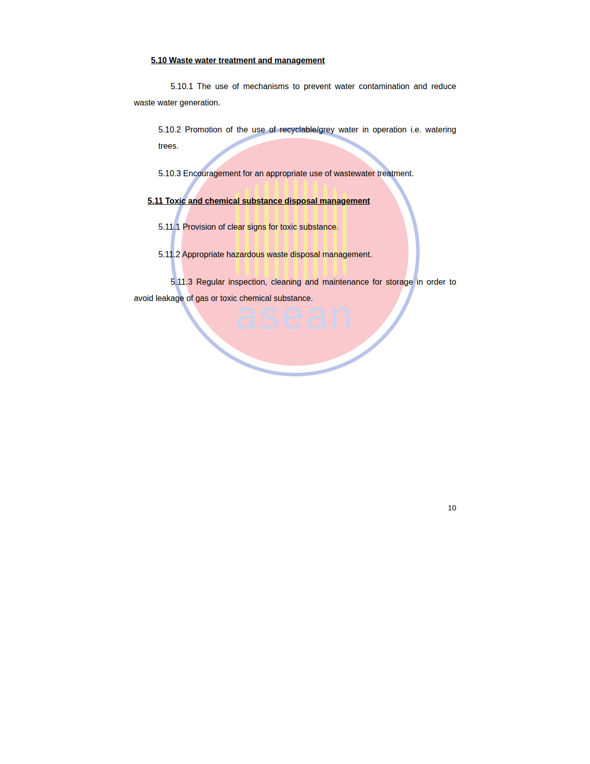asean
5.10 Waste water treatment and management
5.10.1 The use of mechanisms to prevent water contamination and reduce waste water generation.
5.10.2 Promotion of the use of recyclable/grey water in operation i.e. watering trees.
5.10.3 Encouragement for an appropriate use of wastewater treatment.
5.11 Toxic and chemical substance disposal management
5.11.1 Provision of clear signs for toxic substance.
5.11.2 Appropriate hazardous waste disposal management.
5.11.3 Regular inspection, cleaning and maintenance for storage in order to avoid leakage of gas or toxic chemical substance.
10